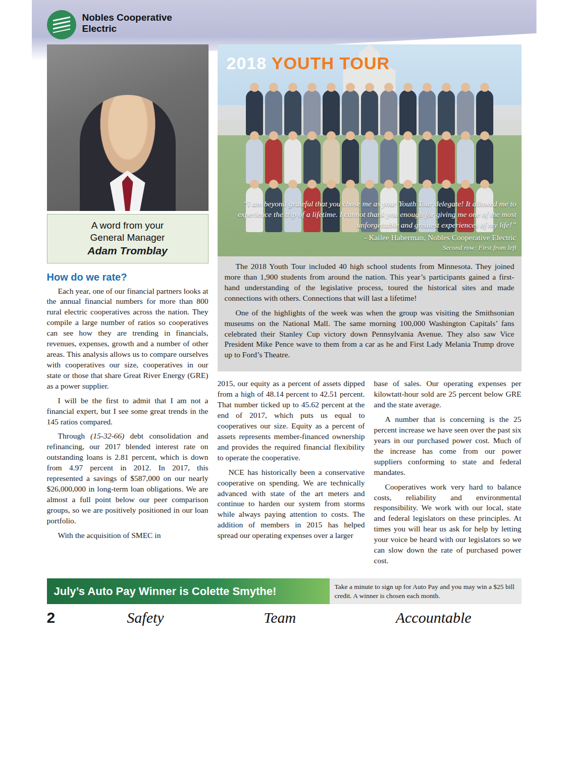Nobles Cooperative
Electric
A word from your
General Manager
Adam Tromblay
How do we rate?
Each year, one of our financial partners looks at the annual financial numbers for more than 800 rural electric cooperatives across the nation. They compile a large number of ratios so cooperatives can see how they are trending in financials, revenues, expenses, growth and a number of other areas. This analysis allows us to compare ourselves with cooperatives our size, cooperatives in our state or those that share Great River Energy (GRE) as a power supplier.
I will be the first to admit that I am not a financial expert, but I see some great trends in the 145 ratios compared.
Through (15-32-66) debt consolidation and refinancing, our 2017 blended interest rate on outstanding loans is 2.81 percent, which is down from 4.97 percent in 2012. In 2017, this represented a savings of $587,000 on our nearly $26,000,000 in long-term loan obligations. We are almost a full point below our peer comparison groups, so we are positively positioned in our loan portfolio.
With the acquisition of SMEC in
2018 YOUTH TOUR
“I am beyond grateful that you chose me as your Youth Tour delegate! It allowed me to experience the trip of a lifetime. I cannot thank you enough for giving me one of the most unforgettable and greatest experiences of my life!”
- Kailee Haberman, Nobles Cooperative Electric
Second row: First from left
The 2018 Youth Tour included 40 high school students from Minnesota. They joined more than 1,900 students from around the nation. This year’s participants gained a first-hand understanding of the legislative process, toured the historical sites and made connections with others. Connections that will last a lifetime!
One of the highlights of the week was when the group was visiting the Smithsonian museums on the National Mall. The same morning 100,000 Washington Capitals’ fans celebrated their Stanley Cup victory down Pennsylvania Avenue. They also saw Vice President Mike Pence wave to them from a car as he and First Lady Melania Trump drove up to Ford’s Theatre.
2015, our equity as a percent of assets dipped from a high of 48.14 percent to 42.51 percent. That number ticked up to 45.62 percent at the end of 2017, which puts us equal to cooperatives our size. Equity as a percent of assets represents member-financed ownership and provides the required financial flexibility to operate the cooperative.
NCE has historically been a conservative cooperative on spending. We are technically advanced with state of the art meters and continue to harden our system from storms while always paying attention to costs. The addition of members in 2015 has helped spread our operating expenses over a larger
base of sales. Our operating expenses per kilowtatt-hour sold are 25 percent below GRE and the state average.
A number that is concerning is the 25 percent increase we have seen over the past six years in our purchased power cost. Much of the increase has come from our power suppliers conforming to state and federal mandates.
Cooperatives work very hard to balance costs, reliability and environmental responsibility. We work with our local, state and federal legislators on these principles. At times you will hear us ask for help by letting your voice be heard with our legislators so we can slow down the rate of purchased power cost.
July’s Auto Pay Winner is Colette Smythe!
Take a minute to sign up for Auto Pay and you may win a $25 bill credit. A winner is chosen each month.
2
Safety Team Accountable